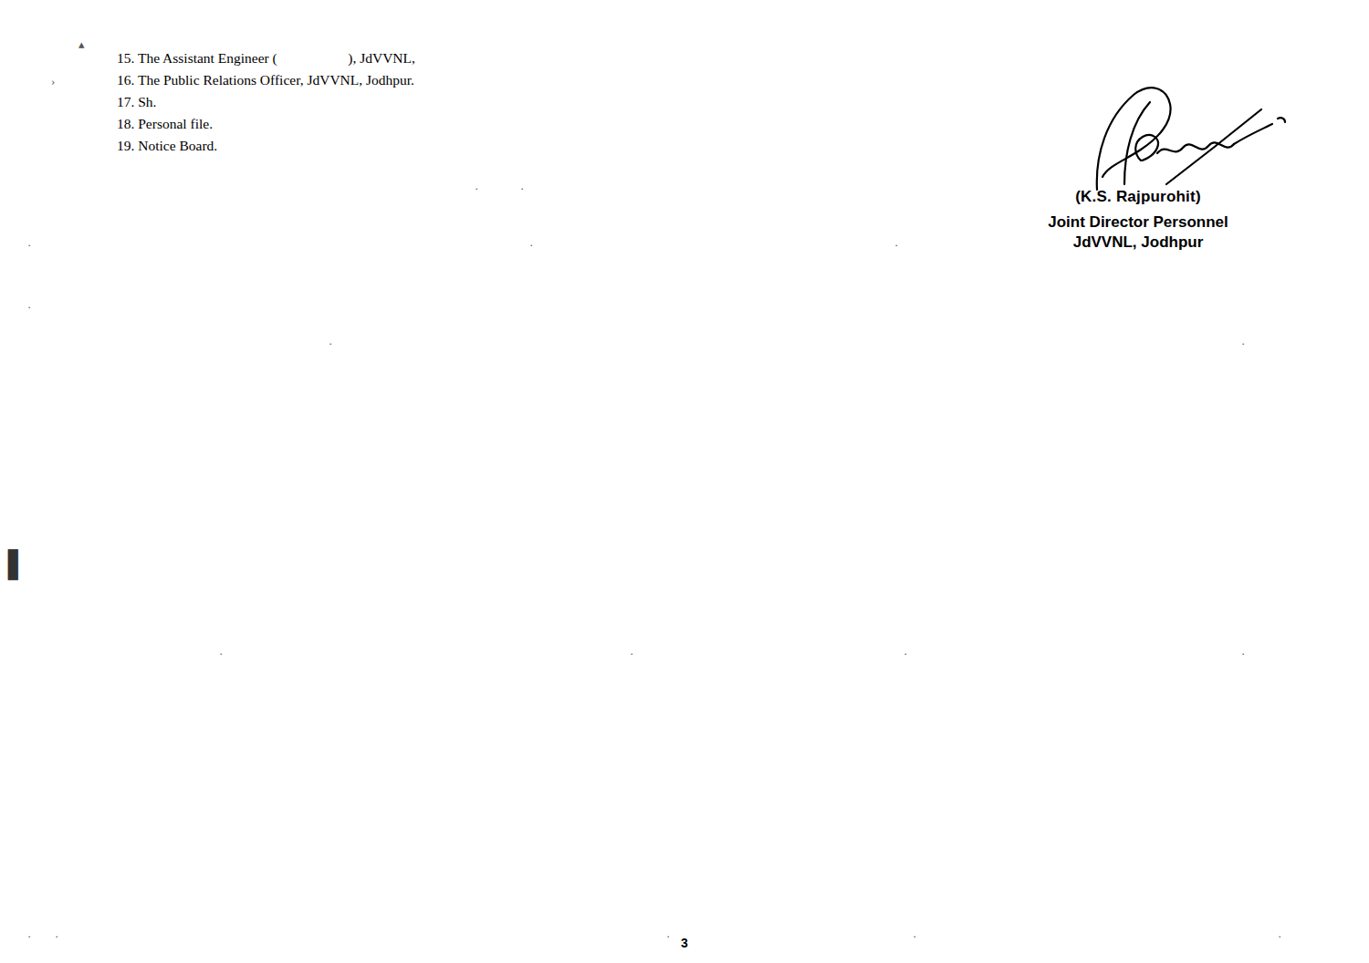▴
›
·
·
·
·
❚
·
·
·
·
·
·
·
·
·
·
·
·
·
15. The Assistant Engineer ( ), JdVVNL, 16. The Public Relations Officer, JdVVNL, Jodhpur. 17. Sh. 18. Personal file. 19. Notice Board.
(K.S. Rajpurohit)
Joint Director Personnel
JdVVNL, Jodhpur
3